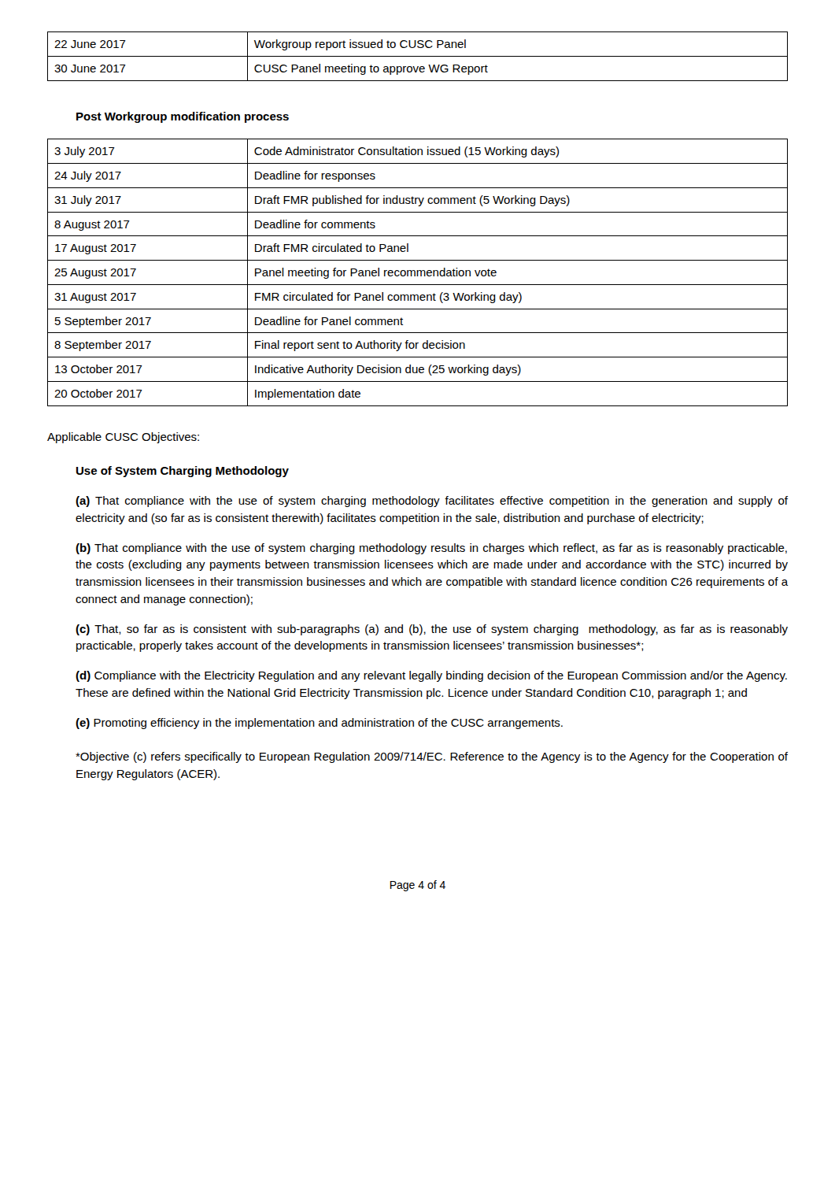| 22 June 2017 | Workgroup report issued to CUSC Panel |
| 30 June 2017 | CUSC Panel meeting to approve WG Report |
Post Workgroup modification process
| 3 July 2017 | Code Administrator Consultation issued (15 Working days) |
| 24 July 2017 | Deadline for responses |
| 31 July 2017 | Draft FMR published for industry comment (5 Working Days) |
| 8 August 2017 | Deadline for comments |
| 17 August 2017 | Draft FMR circulated to Panel |
| 25 August 2017 | Panel meeting for Panel recommendation vote |
| 31 August 2017 | FMR circulated for Panel comment (3 Working day) |
| 5 September 2017 | Deadline for Panel comment |
| 8 September 2017 | Final report sent to Authority for decision |
| 13 October 2017 | Indicative Authority Decision due (25 working days) |
| 20 October 2017 | Implementation date |
Applicable CUSC Objectives:
Use of System Charging Methodology
(a) That compliance with the use of system charging methodology facilitates effective competition in the generation and supply of electricity and (so far as is consistent therewith) facilitates competition in the sale, distribution and purchase of electricity;
(b) That compliance with the use of system charging methodology results in charges which reflect, as far as is reasonably practicable, the costs (excluding any payments between transmission licensees which are made under and accordance with the STC) incurred by transmission licensees in their transmission businesses and which are compatible with standard licence condition C26 requirements of a connect and manage connection);
(c) That, so far as is consistent with sub-paragraphs (a) and (b), the use of system charging methodology, as far as is reasonably practicable, properly takes account of the developments in transmission licensees’ transmission businesses*;
(d) Compliance with the Electricity Regulation and any relevant legally binding decision of the European Commission and/or the Agency. These are defined within the National Grid Electricity Transmission plc. Licence under Standard Condition C10, paragraph 1; and
(e) Promoting efficiency in the implementation and administration of the CUSC arrangements.
*Objective (c) refers specifically to European Regulation 2009/714/EC. Reference to the Agency is to the Agency for the Cooperation of Energy Regulators (ACER).
Page 4 of 4